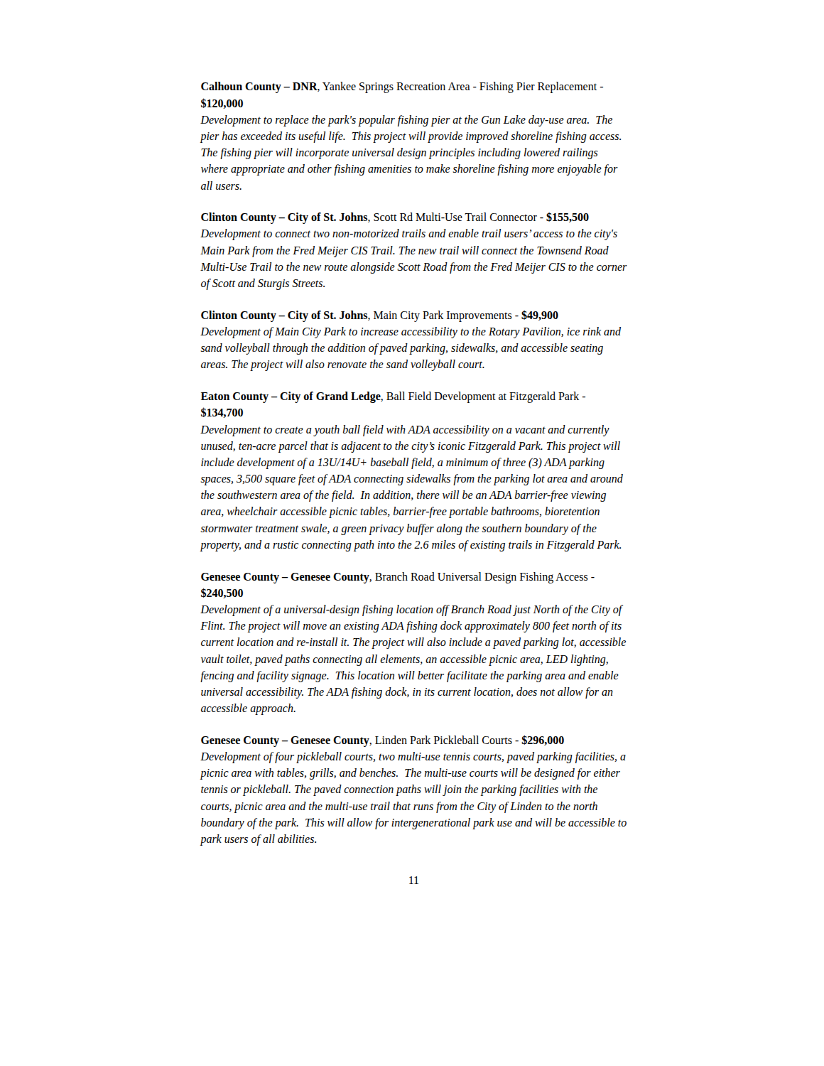Calhoun County – DNR, Yankee Springs Recreation Area - Fishing Pier Replacement - $120,000
Development to replace the park's popular fishing pier at the Gun Lake day-use area. The pier has exceeded its useful life. This project will provide improved shoreline fishing access. The fishing pier will incorporate universal design principles including lowered railings where appropriate and other fishing amenities to make shoreline fishing more enjoyable for all users.
Clinton County – City of St. Johns, Scott Rd Multi-Use Trail Connector - $155,500
Development to connect two non-motorized trails and enable trail users’ access to the city's Main Park from the Fred Meijer CIS Trail. The new trail will connect the Townsend Road Multi-Use Trail to the new route alongside Scott Road from the Fred Meijer CIS to the corner of Scott and Sturgis Streets.
Clinton County – City of St. Johns, Main City Park Improvements - $49,900
Development of Main City Park to increase accessibility to the Rotary Pavilion, ice rink and sand volleyball through the addition of paved parking, sidewalks, and accessible seating areas. The project will also renovate the sand volleyball court.
Eaton County – City of Grand Ledge, Ball Field Development at Fitzgerald Park - $134,700
Development to create a youth ball field with ADA accessibility on a vacant and currently unused, ten-acre parcel that is adjacent to the city’s iconic Fitzgerald Park. This project will include development of a 13U/14U+ baseball field, a minimum of three (3) ADA parking spaces, 3,500 square feet of ADA connecting sidewalks from the parking lot area and around the southwestern area of the field. In addition, there will be an ADA barrier-free viewing area, wheelchair accessible picnic tables, barrier-free portable bathrooms, bioretention stormwater treatment swale, a green privacy buffer along the southern boundary of the property, and a rustic connecting path into the 2.6 miles of existing trails in Fitzgerald Park.
Genesee County – Genesee County, Branch Road Universal Design Fishing Access - $240,500
Development of a universal-design fishing location off Branch Road just North of the City of Flint. The project will move an existing ADA fishing dock approximately 800 feet north of its current location and re-install it. The project will also include a paved parking lot, accessible vault toilet, paved paths connecting all elements, an accessible picnic area, LED lighting, fencing and facility signage. This location will better facilitate the parking area and enable universal accessibility. The ADA fishing dock, in its current location, does not allow for an accessible approach.
Genesee County – Genesee County, Linden Park Pickleball Courts - $296,000
Development of four pickleball courts, two multi-use tennis courts, paved parking facilities, a picnic area with tables, grills, and benches. The multi-use courts will be designed for either tennis or pickleball. The paved connection paths will join the parking facilities with the courts, picnic area and the multi-use trail that runs from the City of Linden to the north boundary of the park. This will allow for intergenerational park use and will be accessible to park users of all abilities.
11